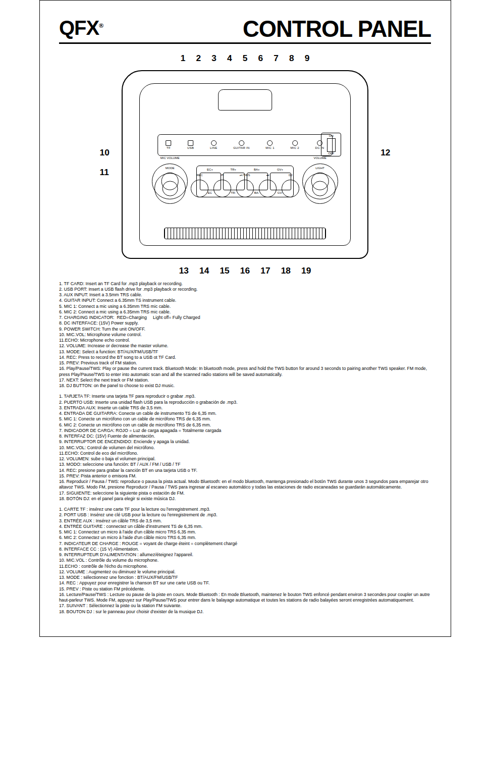QFX®
CONTROL PANEL
123456789
10
11
12
TF USB LINE GUITAR IN MIC 1 MIC 2 DC IN
ON
OFF
MIC VOLUME
EC+
EC
TR+
TR-
BA+
BA-
GV+
GV-
VOLUME
MODE
REC
⏮
⏯/TWS
⏭
DJ
LIGHT
13141516171819
1. TF CARD: Insert an TF Card for .mp3 playback or recording.
2. USB PORT: Insert a USB flash drive for .mp3 playback or recording.
3. AUX INPUT: Insert a 3.5mm TRS cable.
4. GUITAR INPUT: Connect a 6.35mm TS instrument cable.
5. MIC 1: Connect a mic using a 6.35mm TRS mic cable.
6. MIC 2: Connect a mic using a 6.35mm TRS mic cable.
7. CHARGING INDICATOR: RED=Charging Light off= Fully Charged
8. DC INTERFACE: (15V) Power supply.
9. POWER SWITCH: Turn the unit ON/OFF.
10. MIC.VOL: Microphone volume control.
11.ECHO: Microphone echo control.
12. VOLUME: Increase or decrease the master volume.
13. MODE: Select a function: BT/AUX/FM/USB/TF
14. REC: Press to record the BT song to a USB ot TF Card.
15. PREV: Previous track of FM station.
16. Play/Pause/TWS: Play or pause the current track. Bluetooth Mode: In bluetooth mode, press and hold the TWS button for around 3 seconds to pairing another TWS speaker. FM mode, press Play/Pause/TWS to enter into automatic scan and all the scanned radio stations will be saved automatically.
17. NEXT: Select the next track or FM station.
18. DJ BUTTON: on the panel to choose to exist DJ music.
1. TARJETA TF: Inserte una tarjeta TF para reproducir o grabar .mp3.
2. PUERTO USB: Inserte una unidad flash USB para la reproducción o grabación de .mp3.
3. ENTRADA AUX: Inserte un cable TRS de 3,5 mm.
4. ENTRADA DE GUITARRA: Conecte un cable de instrumento TS de 6,35 mm.
5. MIC 1: Conecte un micrófono con un cable de micrófono TRS de 6,35 mm.
6. MIC 2: Conecte un micrófono con un cable de micrófono TRS de 6,35 mm.
7. INDICADOR DE CARGA: ROJO = Luz de carga apagada = Totalmente cargada
8. INTERFAZ DC: (15V) Fuente de alimentación.
9. INTERRUPTOR DE ENCENDIDO: Enciende y apaga la unidad.
10. MIC.VOL: Control de volumen del micrófono.
11.ECHO: Control de eco del micrófono.
12. VOLUMEN: sube o baja el volumen principal.
13. MODO: seleccione una función: BT / AUX / FM / USB / TF
14. REC: presione para grabar la canción BT en una tarjeta USB o TF.
15. PREV: Pista anterior o emisora FM.
16. Reproducir / Pausa / TWS: reproduce o pausa la pista actual. Modo Bluetooth: en el modo bluetooth, mantenga presionado el botón TWS durante unos 3 segundos para emparejar otro altavoz TWS. Modo FM, presione Reproducir / Pausa / TWS para ingresar al escaneo automático y todas las estaciones de radio escaneadas se guardarán automáticamente.
17. SIGUIENTE: seleccione la siguiente pista o estación de FM.
18. BOTÓN DJ: en el panel para elegir si existe música DJ.
1. CARTE TF : insérez une carte TF pour la lecture ou l'enregistrement .mp3.
2. PORT USB : Insérez une clé USB pour la lecture ou l'enregistrement de .mp3.
3. ENTRÉE AUX : Insérez un câble TRS de 3,5 mm.
4. ENTRÉE GUITARE : connectez un câble d'instrument TS de 6,35 mm.
5. MIC 1: Connectez un micro à l'aide d'un câble micro TRS 6,35 mm.
6. MIC 2: Connectez un micro à l'aide d'un câble micro TRS 6,35 mm.
7. INDICATEUR DE CHARGE : ROUGE = voyant de charge éteint = complètement chargé
8. INTERFACE CC : (15 V) Alimentation.
9. INTERRUPTEUR D'ALIMENTATION : allumez/éteignez l'appareil.
10. MIC.VOL : Contrôle du volume du microphone.
11.ECHO : contrôle de l'écho du microphone.
12. VOLUME : Augmentez ou diminuez le volume principal.
13. MODE : sélectionnez une fonction : BT/AUX/FM/USB/TF
14. REC : Appuyez pour enregistrer la chanson BT sur une carte USB ou TF.
15. PREV : Piste ou station FM précédente.
16. Lecture/Pause/TWS : Lecture ou pause de la piste en cours. Mode Bluetooth : En mode Bluetooth, maintenez le bouton TWS enfoncé pendant environ 3 secondes pour coupler un autre haut-parleur TWS. Mode FM, appuyez sur Play/Pause/TWS pour entrer dans le balayage automatique et toutes les stations de radio balayées seront enregistrées automatiquement.
17. SUIVANT : Sélectionnez la piste ou la station FM suivante.
18. BOUTON DJ : sur le panneau pour choisir d'exister de la musique DJ.